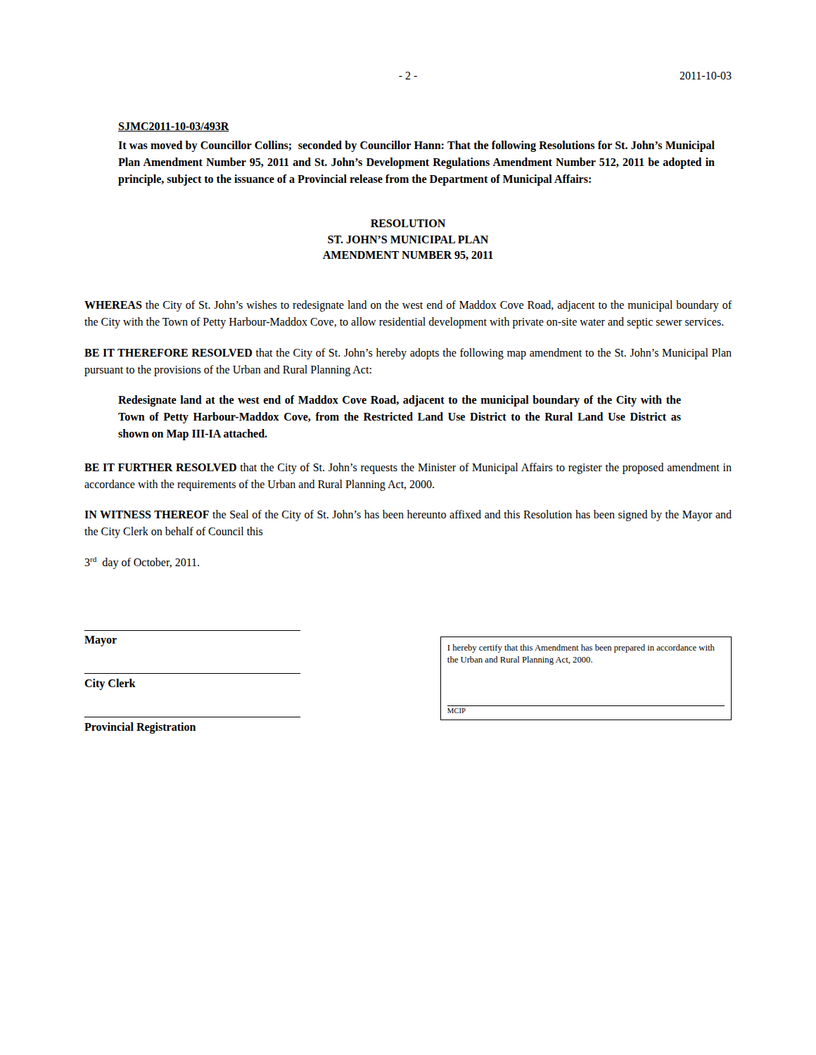- 2 - 2011-10-03
SJMC2011-10-03/493R
It was moved by Councillor Collins; seconded by Councillor Hann: That the following Resolutions for St. John’s Municipal Plan Amendment Number 95, 2011 and St. John’s Development Regulations Amendment Number 512, 2011 be adopted in principle, subject to the issuance of a Provincial release from the Department of Municipal Affairs:
RESOLUTION
ST. JOHN’S MUNICIPAL PLAN
AMENDMENT NUMBER 95, 2011
WHEREAS the City of St. John’s wishes to redesignate land on the west end of Maddox Cove Road, adjacent to the municipal boundary of the City with the Town of Petty Harbour-Maddox Cove, to allow residential development with private on-site water and septic sewer services.
BE IT THEREFORE RESOLVED that the City of St. John’s hereby adopts the following map amendment to the St. John’s Municipal Plan pursuant to the provisions of the Urban and Rural Planning Act:
Redesignate land at the west end of Maddox Cove Road, adjacent to the municipal boundary of the City with the Town of Petty Harbour-Maddox Cove, from the Restricted Land Use District to the Rural Land Use District as shown on Map III-IA attached.
BE IT FURTHER RESOLVED that the City of St. John’s requests the Minister of Municipal Affairs to register the proposed amendment in accordance with the requirements of the Urban and Rural Planning Act, 2000.
IN WITNESS THEREOF the Seal of the City of St. John’s has been hereunto affixed and this Resolution has been signed by the Mayor and the City Clerk on behalf of Council this
3rd day of October, 2011.
Mayor
City Clerk
Provincial Registration
I hereby certify that this Amendment has been prepared in accordance with the Urban and Rural Planning Act, 2000.
MCIP